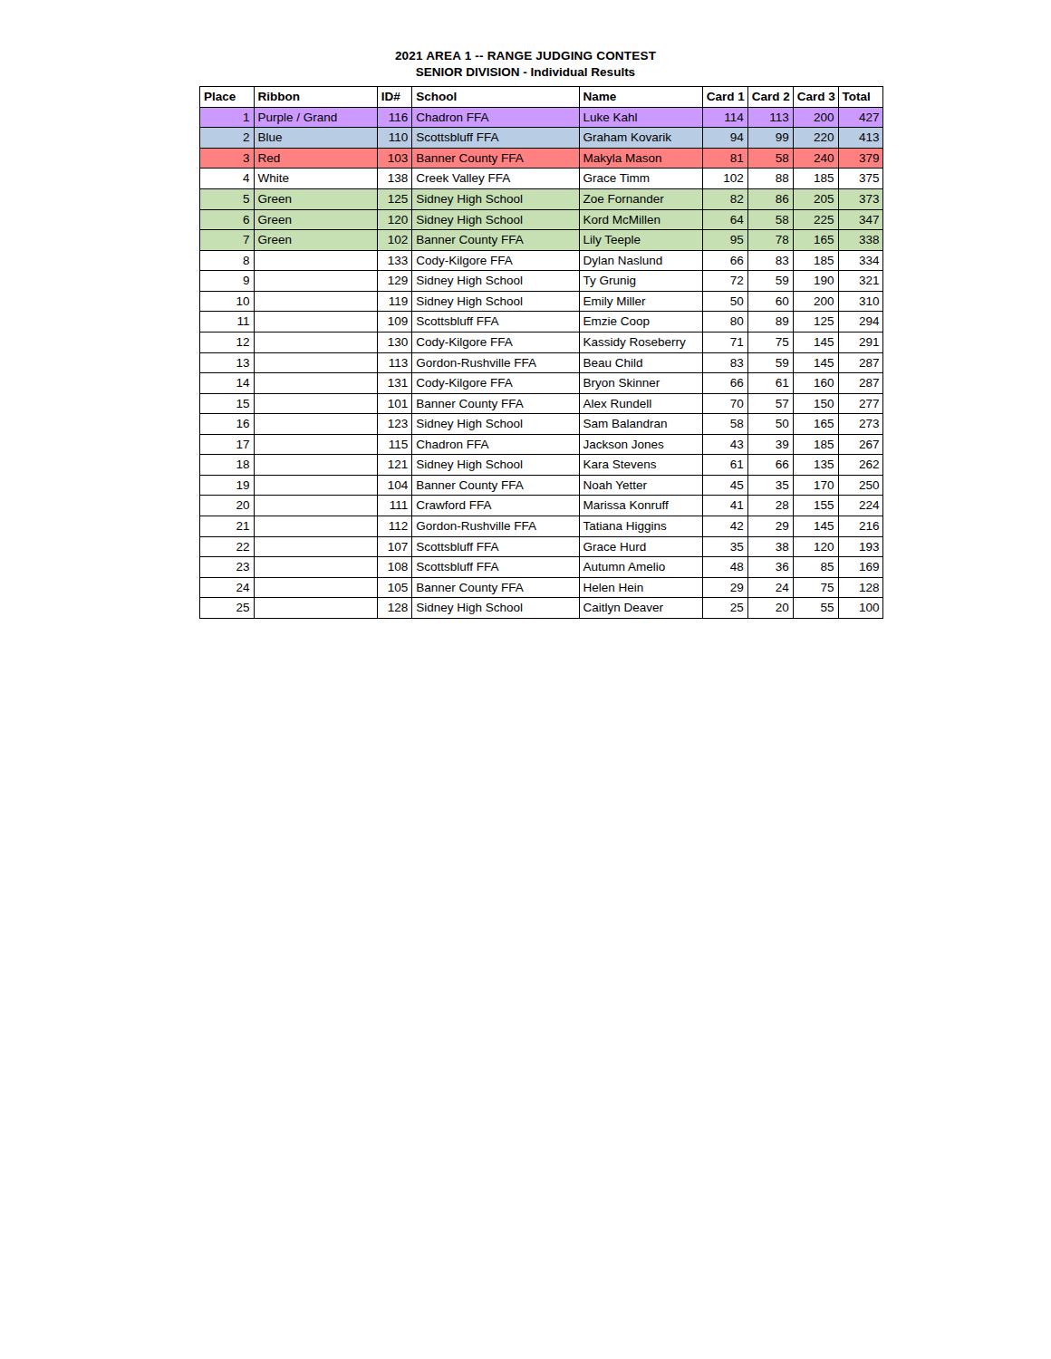2021 AREA 1 -- RANGE JUDGING CONTEST
SENIOR DIVISION - Individual Results
| Place | Ribbon | ID# | School | Name | Card 1 | Card 2 | Card 3 | Total |
| --- | --- | --- | --- | --- | --- | --- | --- | --- |
| 1 | Purple / Grand | 116 | Chadron FFA | Luke Kahl | 114 | 113 | 200 | 427 |
| 2 | Blue | 110 | Scottsbluff FFA | Graham Kovarik | 94 | 99 | 220 | 413 |
| 3 | Red | 103 | Banner County FFA | Makyla Mason | 81 | 58 | 240 | 379 |
| 4 | White | 138 | Creek Valley FFA | Grace Timm | 102 | 88 | 185 | 375 |
| 5 | Green | 125 | Sidney High School | Zoe Fornander | 82 | 86 | 205 | 373 |
| 6 | Green | 120 | Sidney High School | Kord McMillen | 64 | 58 | 225 | 347 |
| 7 | Green | 102 | Banner County FFA | Lily Teeple | 95 | 78 | 165 | 338 |
| 8 | | 133 | Cody-Kilgore FFA | Dylan Naslund | 66 | 83 | 185 | 334 |
| 9 | | 129 | Sidney High School | Ty Grunig | 72 | 59 | 190 | 321 |
| 10 | | 119 | Sidney High School | Emily Miller | 50 | 60 | 200 | 310 |
| 11 | | 109 | Scottsbluff FFA | Emzie Coop | 80 | 89 | 125 | 294 |
| 12 | | 130 | Cody-Kilgore FFA | Kassidy Roseberry | 71 | 75 | 145 | 291 |
| 13 | | 113 | Gordon-Rushville FFA | Beau Child | 83 | 59 | 145 | 287 |
| 14 | | 131 | Cody-Kilgore FFA | Bryon Skinner | 66 | 61 | 160 | 287 |
| 15 | | 101 | Banner County FFA | Alex Rundell | 70 | 57 | 150 | 277 |
| 16 | | 123 | Sidney High School | Sam Balandran | 58 | 50 | 165 | 273 |
| 17 | | 115 | Chadron FFA | Jackson Jones | 43 | 39 | 185 | 267 |
| 18 | | 121 | Sidney High School | Kara Stevens | 61 | 66 | 135 | 262 |
| 19 | | 104 | Banner County FFA | Noah Yetter | 45 | 35 | 170 | 250 |
| 20 | | 111 | Crawford FFA | Marissa Konruff | 41 | 28 | 155 | 224 |
| 21 | | 112 | Gordon-Rushville FFA | Tatiana Higgins | 42 | 29 | 145 | 216 |
| 22 | | 107 | Scottsbluff FFA | Grace Hurd | 35 | 38 | 120 | 193 |
| 23 | | 108 | Scottsbluff FFA | Autumn Amelio | 48 | 36 | 85 | 169 |
| 24 | | 105 | Banner County FFA | Helen Hein | 29 | 24 | 75 | 128 |
| 25 | | 128 | Sidney High School | Caitlyn Deaver | 25 | 20 | 55 | 100 |